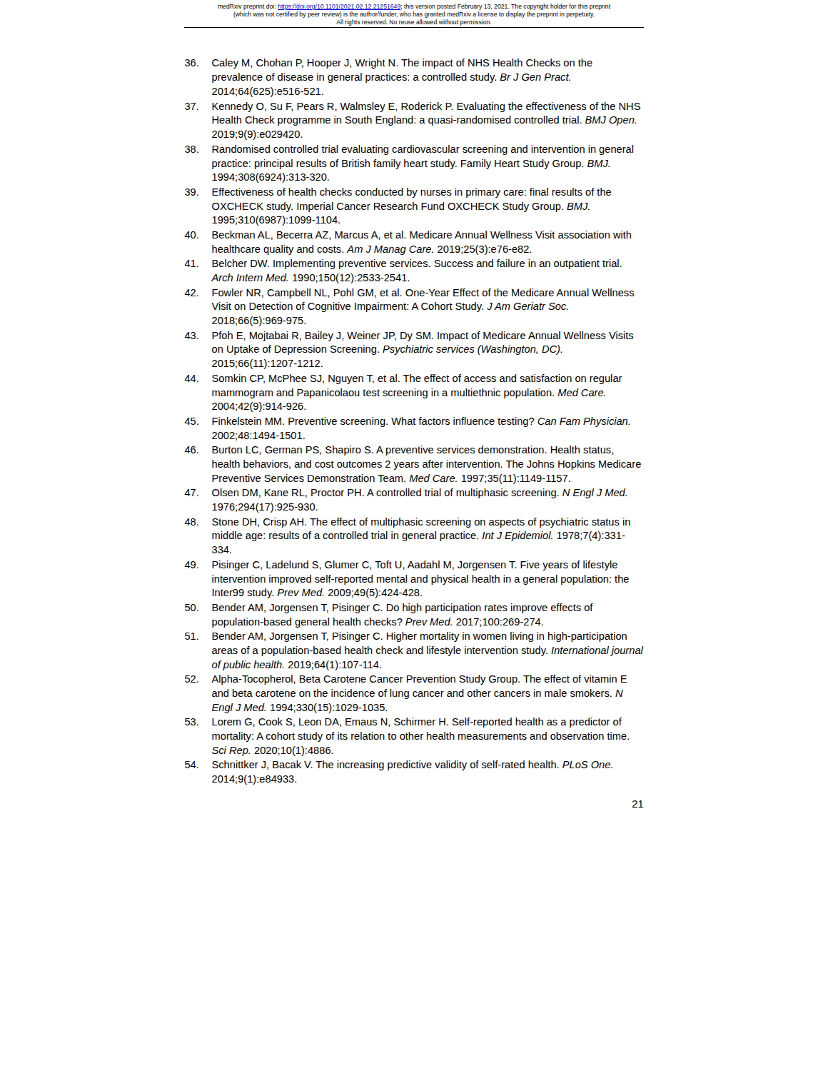medRxiv preprint doi: https://doi.org/10.1101/2021.02.12.21251649; this version posted February 13, 2021. The copyright holder for this preprint
(which was not certified by peer review) is the author/funder, who has granted medRxiv a license to display the preprint in perpetuity.
All rights reserved. No reuse allowed without permission.
36. Caley M, Chohan P, Hooper J, Wright N. The impact of NHS Health Checks on the prevalence of disease in general practices: a controlled study. Br J Gen Pract. 2014;64(625):e516-521.
37. Kennedy O, Su F, Pears R, Walmsley E, Roderick P. Evaluating the effectiveness of the NHS Health Check programme in South England: a quasi-randomised controlled trial. BMJ Open. 2019;9(9):e029420.
38. Randomised controlled trial evaluating cardiovascular screening and intervention in general practice: principal results of British family heart study. Family Heart Study Group. BMJ. 1994;308(6924):313-320.
39. Effectiveness of health checks conducted by nurses in primary care: final results of the OXCHECK study. Imperial Cancer Research Fund OXCHECK Study Group. BMJ. 1995;310(6987):1099-1104.
40. Beckman AL, Becerra AZ, Marcus A, et al. Medicare Annual Wellness Visit association with healthcare quality and costs. Am J Manag Care. 2019;25(3):e76-e82.
41. Belcher DW. Implementing preventive services. Success and failure in an outpatient trial. Arch Intern Med. 1990;150(12):2533-2541.
42. Fowler NR, Campbell NL, Pohl GM, et al. One-Year Effect of the Medicare Annual Wellness Visit on Detection of Cognitive Impairment: A Cohort Study. J Am Geriatr Soc. 2018;66(5):969-975.
43. Pfoh E, Mojtabai R, Bailey J, Weiner JP, Dy SM. Impact of Medicare Annual Wellness Visits on Uptake of Depression Screening. Psychiatric services (Washington, DC). 2015;66(11):1207-1212.
44. Somkin CP, McPhee SJ, Nguyen T, et al. The effect of access and satisfaction on regular mammogram and Papanicolaou test screening in a multiethnic population. Med Care. 2004;42(9):914-926.
45. Finkelstein MM. Preventive screening. What factors influence testing? Can Fam Physician. 2002;48:1494-1501.
46. Burton LC, German PS, Shapiro S. A preventive services demonstration. Health status, health behaviors, and cost outcomes 2 years after intervention. The Johns Hopkins Medicare Preventive Services Demonstration Team. Med Care. 1997;35(11):1149-1157.
47. Olsen DM, Kane RL, Proctor PH. A controlled trial of multiphasic screening. N Engl J Med. 1976;294(17):925-930.
48. Stone DH, Crisp AH. The effect of multiphasic screening on aspects of psychiatric status in middle age: results of a controlled trial in general practice. Int J Epidemiol. 1978;7(4):331-334.
49. Pisinger C, Ladelund S, Glumer C, Toft U, Aadahl M, Jorgensen T. Five years of lifestyle intervention improved self-reported mental and physical health in a general population: the Inter99 study. Prev Med. 2009;49(5):424-428.
50. Bender AM, Jorgensen T, Pisinger C. Do high participation rates improve effects of population-based general health checks? Prev Med. 2017;100:269-274.
51. Bender AM, Jorgensen T, Pisinger C. Higher mortality in women living in high-participation areas of a population-based health check and lifestyle intervention study. International journal of public health. 2019;64(1):107-114.
52. Alpha-Tocopherol, Beta Carotene Cancer Prevention Study Group. The effect of vitamin E and beta carotene on the incidence of lung cancer and other cancers in male smokers. N Engl J Med. 1994;330(15):1029-1035.
53. Lorem G, Cook S, Leon DA, Emaus N, Schirmer H. Self-reported health as a predictor of mortality: A cohort study of its relation to other health measurements and observation time. Sci Rep. 2020;10(1):4886.
54. Schnittker J, Bacak V. The increasing predictive validity of self-rated health. PLoS One. 2014;9(1):e84933.
21